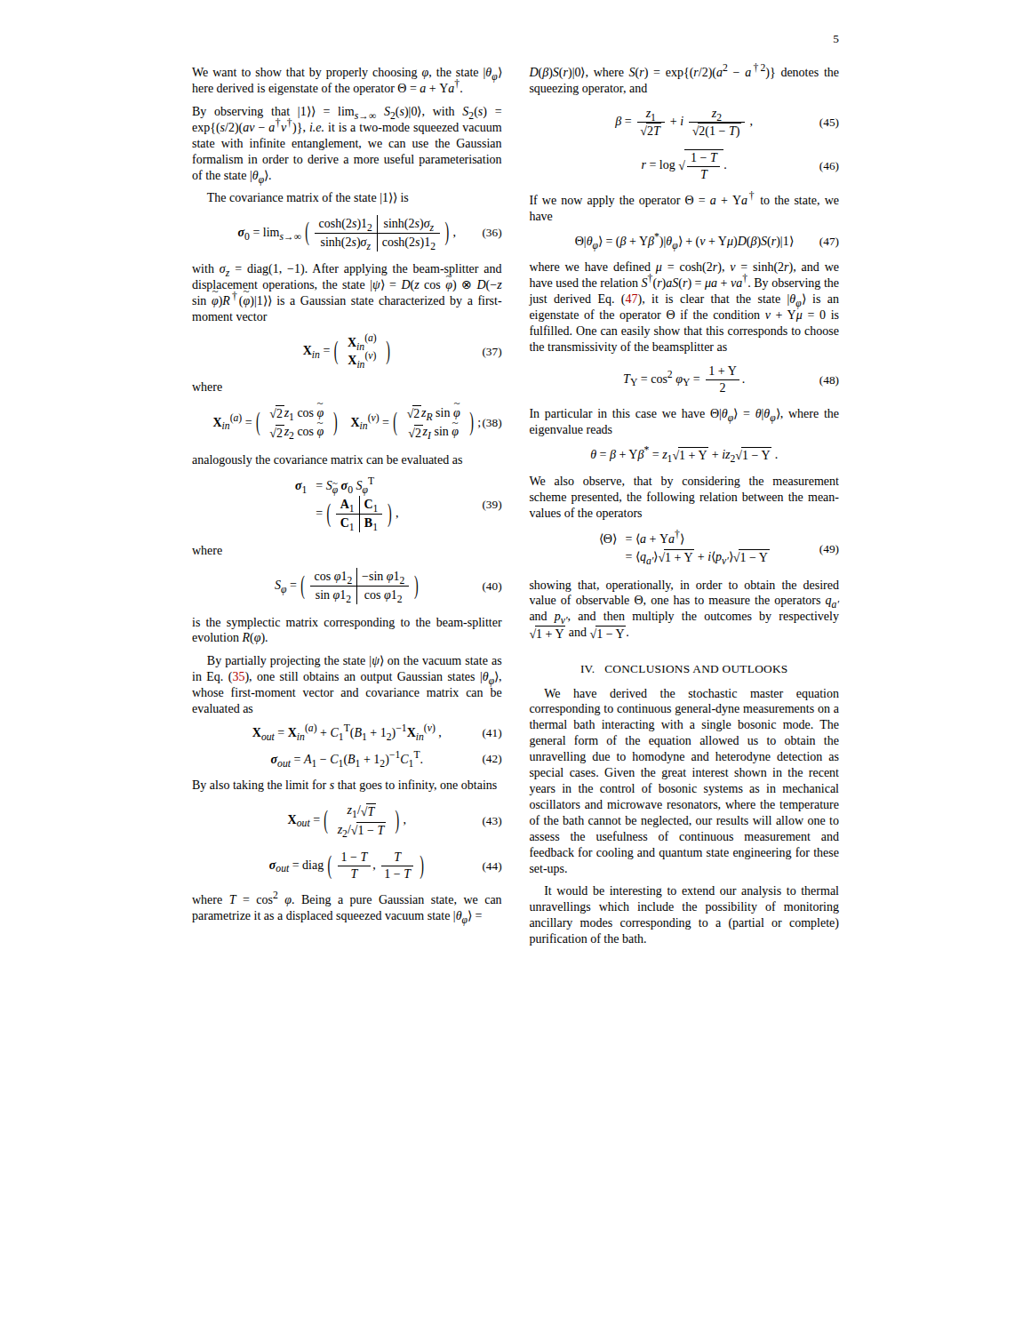5
We want to show that by properly choosing φ, the state |θφ⟩ here derived is eigenstate of the operator Θ = a + Υa†.
By observing that |1⟩⟩ = lims→∞ S2(s)|0⟩, with S2(s) = exp{(s/2)(av − a†v†)}, i.e. it is a two-mode squeezed vacuum state with infinite entanglement, we can use the Gaussian formalism in order to derive a more useful parameterisation of the state |θφ⟩.
The covariance matrix of the state |1⟩⟩ is
σ0 = lims→∞ (
| cosh(2 s ) 1 2 | sinh(2 s ) σ z |
| sinh(2 s ) σ z | cosh(2 s ) 1 2 |
) , (36)
with σz = diag(1, −1). After applying the beam-splitter and displacement operations, the state |ψ⟩ = D(z cos φ) ⊗ D(−z sin φ)R†(φ)|1⟩⟩ is a Gaussian state characterized by a first-moment vector
Xin = (
| X in ( a ) |
| X in ( v ) |
) (37)
where
Xin(a) = (
| √ 2 z 1 cos φ |
| √ 2 z 2 cos φ |
) Xin(v) = (
| √ 2 z R sin φ |
| √ 2 z I sin φ |
) ; (38)
analogously the covariance matrix can be evaluated as
| σ 1 | = S φ σ 0 S φ T |
| | = ( / A 1 / C 1 / / C 1 / B 1 / ) , |
(39)
where
Sφ = (
| cos φ 1 2 | −sin φ 1 2 |
| sin φ 1 2 | cos φ 1 2 |
) (40)
is the symplectic matrix corresponding to the beam-splitter evolution R(φ).
By partially projecting the state |ψ⟩ on the vacuum state as in Eq. (35), one still obtains an output Gaussian states |θφ⟩, whose first-moment vector and covariance matrix can be evaluated as
Xout = Xin(a) + C1T(B1 + 12)−1Xin(v) , (41)
σout = A1 − C1(B1 + 12)−1C1T. (42)
By also taking the limit for s that goes to infinity, one obtains
Xout = (
| z 1 / √ T |
| z 2 / √ 1 − T |
) , (43)
σout = diag ( 1 − T T, T 1 − T ) (44)
where T = cos2 φ. Being a pure Gaussian state, we can parametrize it as a displaced squeezed vacuum state |θφ⟩ =
D(β)S(r)|0⟩, where S(r) = exp{(r/2)(a2 − a†2)} denotes the squeezing operator, and
β = z1√2T + i z2√2(1 − T) , (45)
r = log √1 − T T. (46)
If we now apply the operator Θ = a + Υa† to the state, we have
Θ|θφ⟩ = (β + Υβ*)|θφ⟩ + (ν + Υμ)D(β)S(r)|1⟩ (47)
where we have defined μ = cosh(2r), ν = sinh(2r), and we have used the relation S†(r)aS(r) = μa + νa†. By observing the just derived Eq. (47), it is clear that the state |θφ⟩ is an eigenstate of the operator Θ if the condition ν + Υμ = 0 is fulfilled. One can easily show that this corresponds to choose the transmissivity of the beamsplitter as
TΥ = cos2 φΥ = 1 + Υ 2. (48)
In particular in this case we have Θ|θφ⟩ = θ|θφ⟩, where the eigenvalue reads
θ = β + Υβ* = z1√1 + Υ + iz2√1 − Υ .
We also observe, that by considering the measurement scheme presented, the following relation between the mean-values of the operators
| ⟨Θ⟩ | = ⟨ a + Υ a † ⟩ |
| | = ⟨ q a′ ⟩ √ 1 + Υ + i ⟨ p v′ ⟩ √ 1 − Υ |
(49)
showing that, operationally, in order to obtain the desired value of observable Θ, one has to measure the operators qa′ and pv′, and then multiply the outcomes by respectively √1 + Υ and √1 − Υ.
IV. Conclusions and outlooks
We have derived the stochastic master equation corresponding to continuous general-dyne measurements on a thermal bath interacting with a single bosonic mode. The general form of the equation allowed us to obtain the unravelling due to homodyne and heterodyne detection as special cases. Given the great interest shown in the recent years in the control of bosonic systems as in mechanical oscillators and microwave resonators, where the temperature of the bath cannot be neglected, our results will allow one to assess the usefulness of continuous measurement and feedback for cooling and quantum state engineering for these set-ups.
It would be interesting to extend our analysis to thermal unravellings which include the possibility of monitoring ancillary modes corresponding to a (partial or complete) purification of the bath.